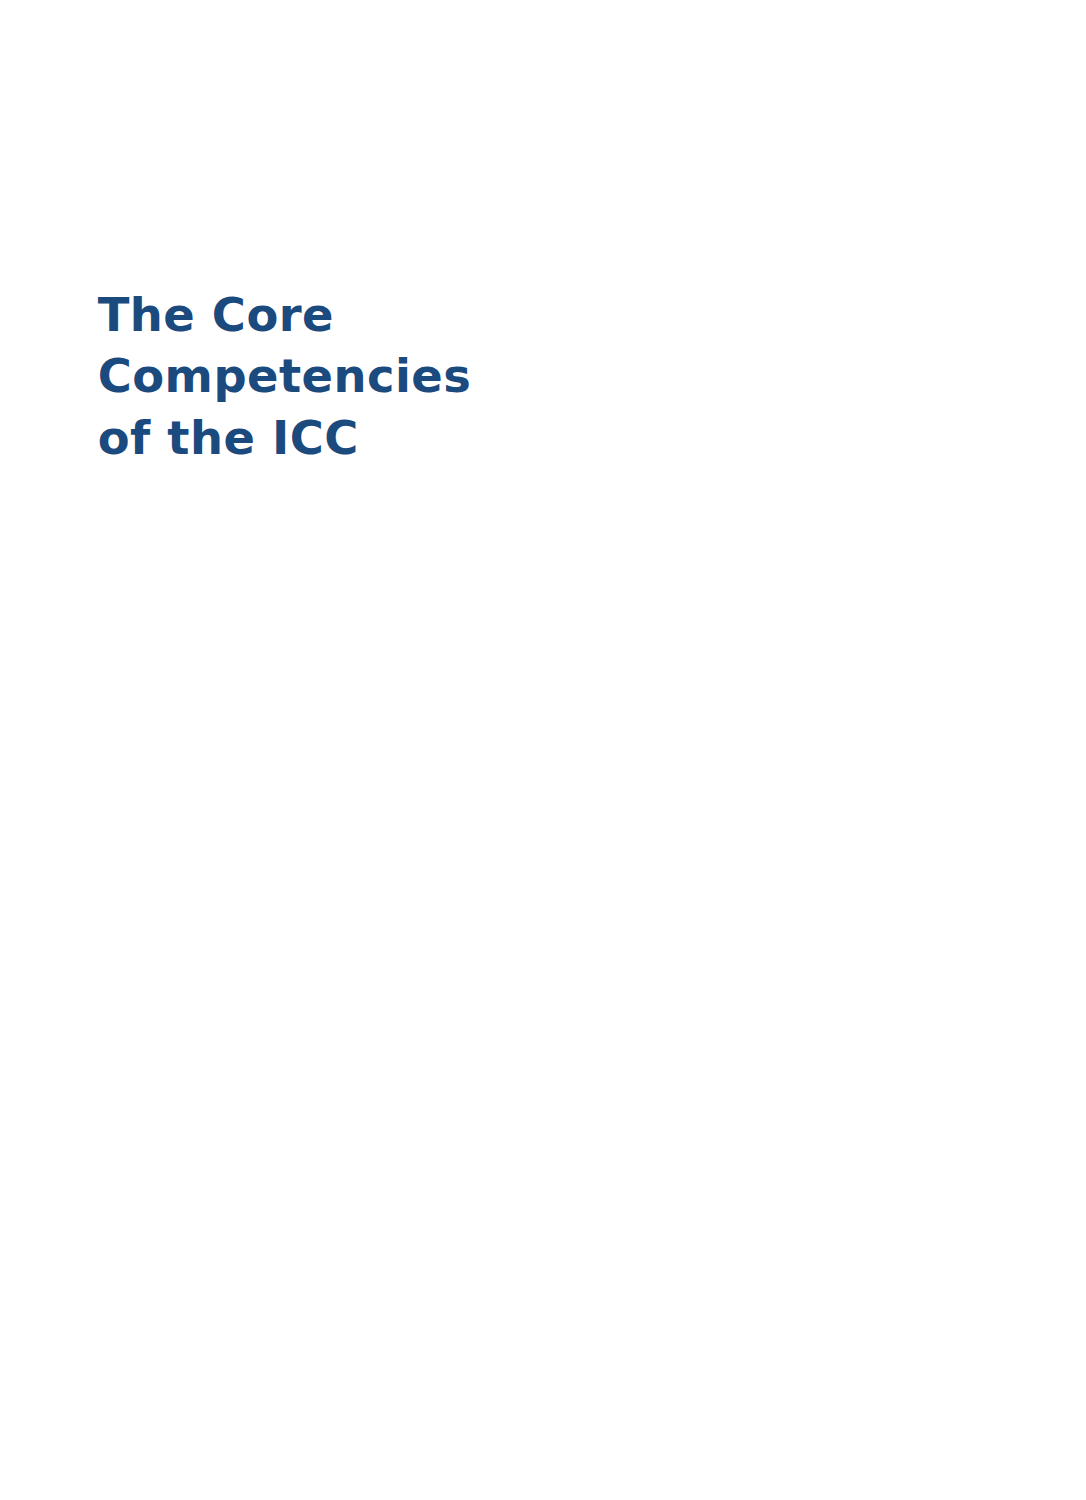The Core Competencies of the ICC